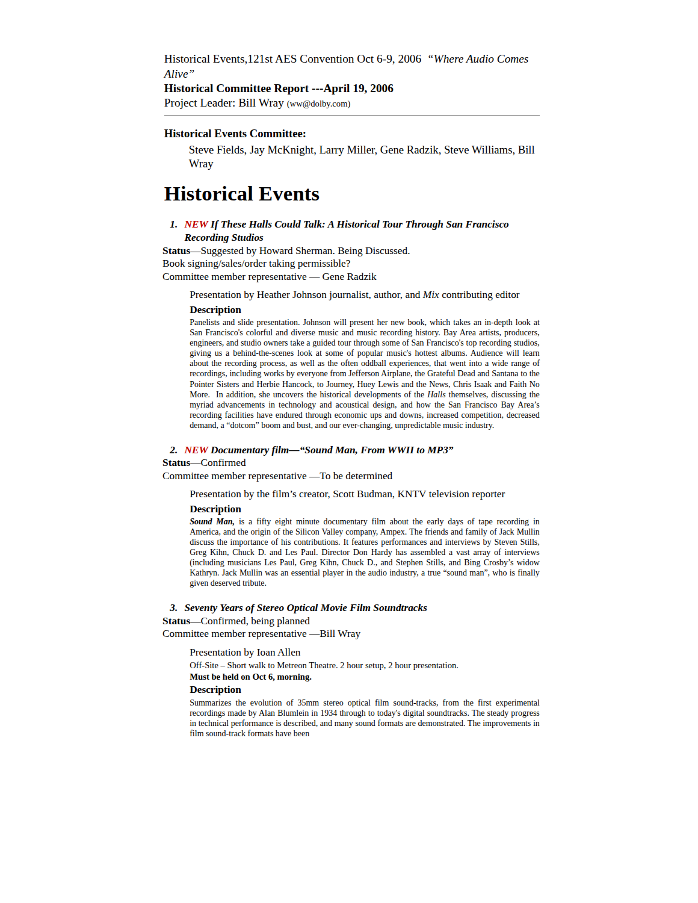Historical Events,121st AES Convention Oct 6-9, 2006 “Where Audio Comes Alive”
Historical Committee Report ---April 19, 2006
Project Leader: Bill Wray (ww@dolby.com)
Historical Events Committee:
Steve Fields, Jay McKnight, Larry Miller, Gene Radzik, Steve Williams, Bill Wray
Historical Events
NEW If These Halls Could Talk: A Historical Tour Through San Francisco Recording Studios
Status—Suggested by Howard Sherman. Being Discussed.
Book signing/sales/order taking permissible?
Committee member representative — Gene Radzik
Presentation by Heather Johnson journalist, author, and Mix contributing editor
Description
Panelists and slide presentation. Johnson will present her new book, which takes an in-depth look at San Francisco's colorful and diverse music and music recording history. Bay Area artists, producers, engineers, and studio owners take a guided tour through some of San Francisco's top recording studios, giving us a behind-the-scenes look at some of popular music's hottest albums. Audience will learn about the recording process, as well as the often oddball experiences, that went into a wide range of recordings, including works by everyone from Jefferson Airplane, the Grateful Dead and Santana to the Pointer Sisters and Herbie Hancock, to Journey, Huey Lewis and the News, Chris Isaak and Faith No More. In addition, she uncovers the historical developments of the Halls themselves, discussing the myriad advancements in technology and acoustical design, and how the San Francisco Bay Area’s recording facilities have endured through economic ups and downs, increased competition, decreased demand, a “dotcom” boom and bust, and our ever-changing, unpredictable music industry.
NEW Documentary film—“Sound Man, From WWII to MP3”
Status—Confirmed
Committee member representative —To be determined
Presentation by the film’s creator, Scott Budman, KNTV television reporter
Description
Sound Man, is a fifty eight minute documentary film about the early days of tape recording in America, and the origin of the Silicon Valley company, Ampex. The friends and family of Jack Mullin discuss the importance of his contributions. It features performances and interviews by Steven Stills, Greg Kihn, Chuck D. and Les Paul. Director Don Hardy has assembled a vast array of interviews (including musicians Les Paul, Greg Kihn, Chuck D., and Stephen Stills, and Bing Crosby’s widow Kathryn. Jack Mullin was an essential player in the audio industry, a true “sound man”, who is finally given deserved tribute.
Seventy Years of Stereo Optical Movie Film Soundtracks
Status—Confirmed, being planned
Committee member representative —Bill Wray
Presentation by Ioan Allen
Off-Site – Short walk to Metreon Theatre. 2 hour setup, 2 hour presentation.
Must be held on Oct 6, morning.
Description
Summarizes the evolution of 35mm stereo optical film sound-tracks, from the first experimental recordings made by Alan Blumlein in 1934 through to today's digital soundtracks. The steady progress in technical performance is described, and many sound formats are demonstrated. The improvements in film sound-track formats have been